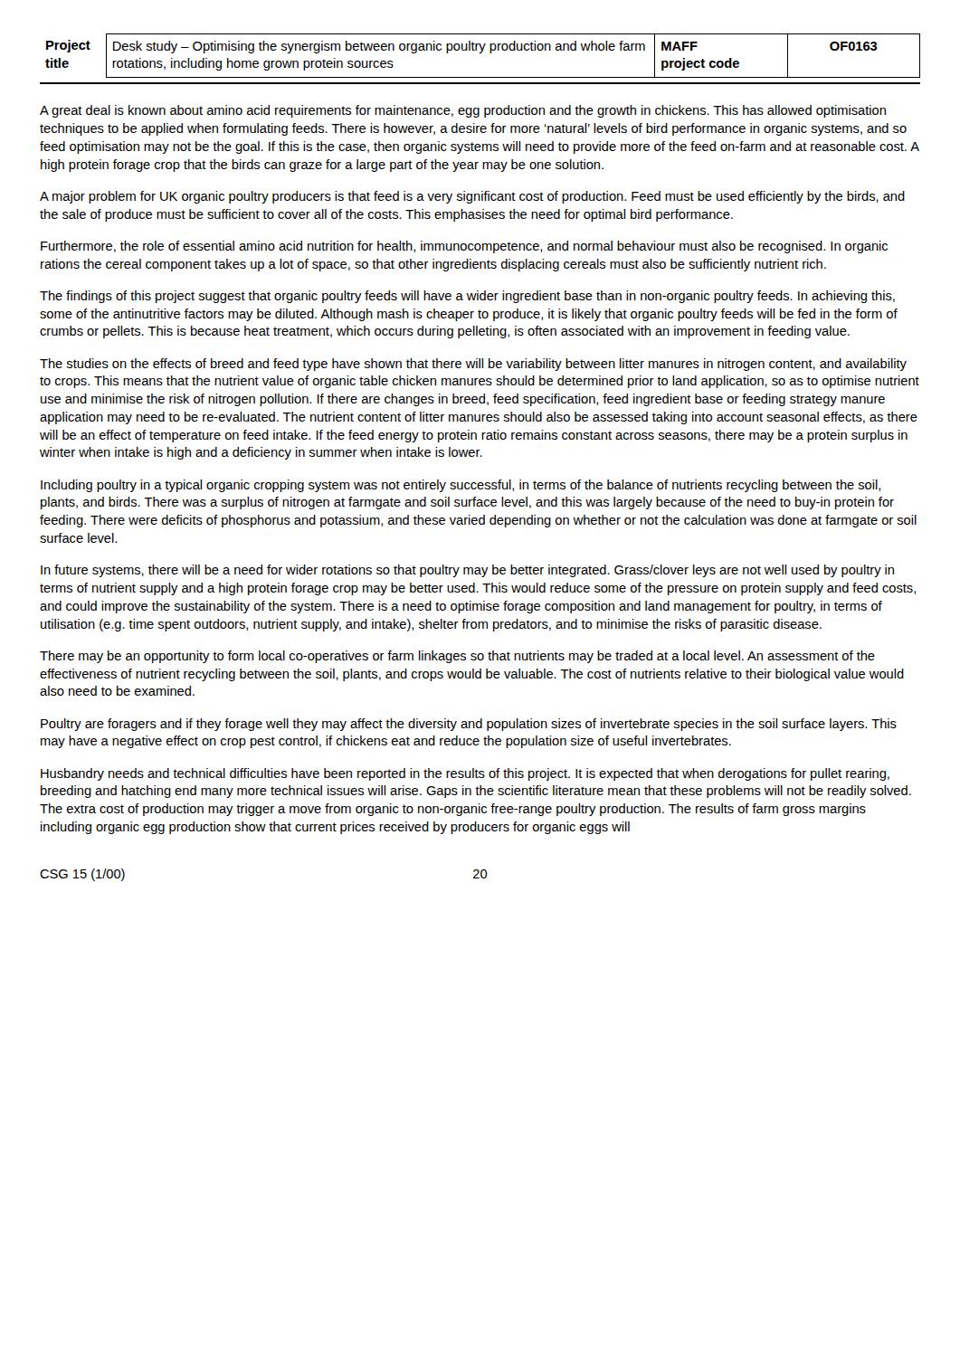| Project title | Desk study – Optimising the synergism between organic poultry production and whole farm rotations, including home grown protein sources | MAFF project code | OF0163 |
A great deal is known about amino acid requirements for maintenance, egg production and the growth in chickens. This has allowed optimisation techniques to be applied when formulating feeds. There is however, a desire for more ‘natural’ levels of bird performance in organic systems, and so feed optimisation may not be the goal. If this is the case, then organic systems will need to provide more of the feed on-farm and at reasonable cost. A high protein forage crop that the birds can graze for a large part of the year may be one solution.
A major problem for UK organic poultry producers is that feed is a very significant cost of production. Feed must be used efficiently by the birds, and the sale of produce must be sufficient to cover all of the costs. This emphasises the need for optimal bird performance.
Furthermore, the role of essential amino acid nutrition for health, immunocompetence, and normal behaviour must also be recognised. In organic rations the cereal component takes up a lot of space, so that other ingredients displacing cereals must also be sufficiently nutrient rich.
The findings of this project suggest that organic poultry feeds will have a wider ingredient base than in non-organic poultry feeds. In achieving this, some of the antinutritive factors may be diluted. Although mash is cheaper to produce, it is likely that organic poultry feeds will be fed in the form of crumbs or pellets. This is because heat treatment, which occurs during pelleting, is often associated with an improvement in feeding value.
The studies on the effects of breed and feed type have shown that there will be variability between litter manures in nitrogen content, and availability to crops. This means that the nutrient value of organic table chicken manures should be determined prior to land application, so as to optimise nutrient use and minimise the risk of nitrogen pollution. If there are changes in breed, feed specification, feed ingredient base or feeding strategy manure application may need to be re-evaluated. The nutrient content of litter manures should also be assessed taking into account seasonal effects, as there will be an effect of temperature on feed intake. If the feed energy to protein ratio remains constant across seasons, there may be a protein surplus in winter when intake is high and a deficiency in summer when intake is lower.
Including poultry in a typical organic cropping system was not entirely successful, in terms of the balance of nutrients recycling between the soil, plants, and birds. There was a surplus of nitrogen at farmgate and soil surface level, and this was largely because of the need to buy-in protein for feeding. There were deficits of phosphorus and potassium, and these varied depending on whether or not the calculation was done at farmgate or soil surface level.
In future systems, there will be a need for wider rotations so that poultry may be better integrated. Grass/clover leys are not well used by poultry in terms of nutrient supply and a high protein forage crop may be better used. This would reduce some of the pressure on protein supply and feed costs, and could improve the sustainability of the system. There is a need to optimise forage composition and land management for poultry, in terms of utilisation (e.g. time spent outdoors, nutrient supply, and intake), shelter from predators, and to minimise the risks of parasitic disease.
There may be an opportunity to form local co-operatives or farm linkages so that nutrients may be traded at a local level. An assessment of the effectiveness of nutrient recycling between the soil, plants, and crops would be valuable. The cost of nutrients relative to their biological value would also need to be examined.
Poultry are foragers and if they forage well they may affect the diversity and population sizes of invertebrate species in the soil surface layers. This may have a negative effect on crop pest control, if chickens eat and reduce the population size of useful invertebrates.
Husbandry needs and technical difficulties have been reported in the results of this project. It is expected that when derogations for pullet rearing, breeding and hatching end many more technical issues will arise. Gaps in the scientific literature mean that these problems will not be readily solved. The extra cost of production may trigger a move from organic to non-organic free-range poultry production. The results of farm gross margins including organic egg production show that current prices received by producers for organic eggs will
CSG 15 (1/00)
20